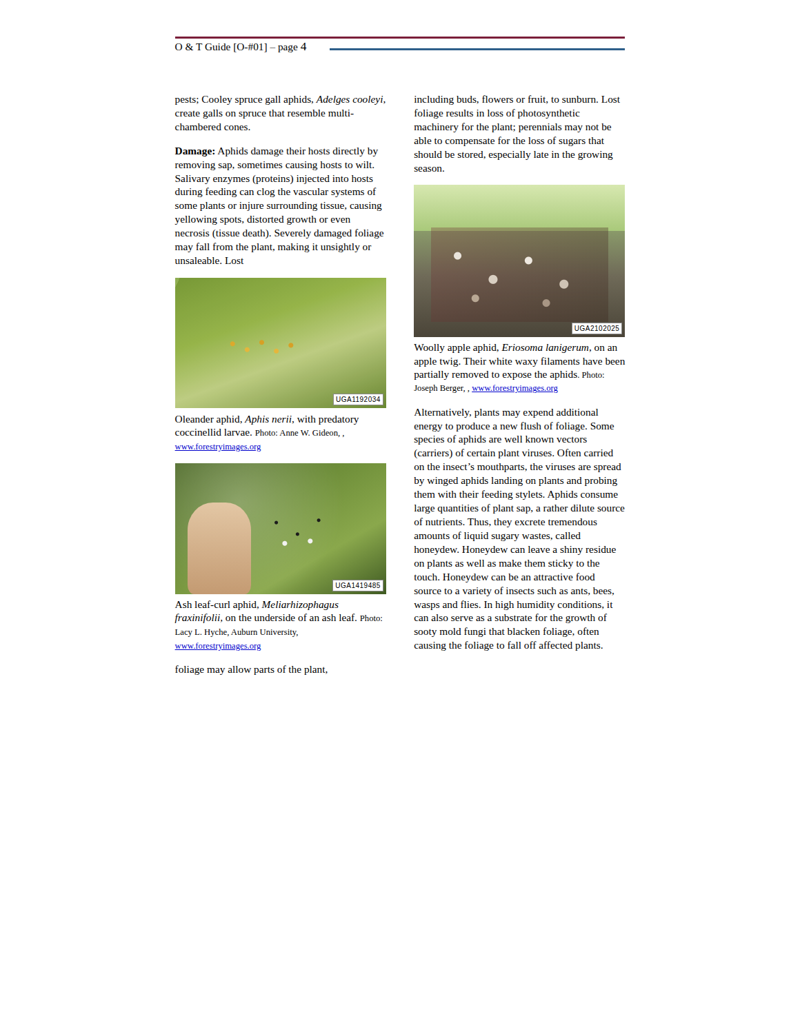O & T Guide [O-#01] – page 4
pests; Cooley spruce gall aphids, Adelges cooleyi, create galls on spruce that resemble multi-chambered cones.
Damage: Aphids damage their hosts directly by removing sap, sometimes causing hosts to wilt. Salivary enzymes (proteins) injected into hosts during feeding can clog the vascular systems of some plants or injure surrounding tissue, causing yellowing spots, distorted growth or even necrosis (tissue death). Severely damaged foliage may fall from the plant, making it unsightly or unsaleable. Lost
UGA1192034
Oleander aphid, Aphis nerii, with predatory coccinellid larvae. Photo: Anne W. Gideon, , www.forestryimages.org
UGA1419485
Ash leaf-curl aphid, Meliarhizophagus fraxinifolii, on the underside of an ash leaf. Photo: Lacy L. Hyche, Auburn University, www.forestryimages.org
foliage may allow parts of the plant,
including buds, flowers or fruit, to sunburn. Lost foliage results in loss of photosynthetic machinery for the plant; perennials may not be able to compensate for the loss of sugars that should be stored, especially late in the growing season.
UGA2102025
Woolly apple aphid, Eriosoma lanigerum, on an apple twig. Their white waxy filaments have been partially removed to expose the aphids. Photo: Joseph Berger, , www.forestryimages.org
Alternatively, plants may expend additional energy to produce a new flush of foliage. Some species of aphids are well known vectors (carriers) of certain plant viruses. Often carried on the insect’s mouthparts, the viruses are spread by winged aphids landing on plants and probing them with their feeding stylets. Aphids consume large quantities of plant sap, a rather dilute source of nutrients. Thus, they excrete tremendous amounts of liquid sugary wastes, called honeydew. Honeydew can leave a shiny residue on plants as well as make them sticky to the touch. Honeydew can be an attractive food source to a variety of insects such as ants, bees, wasps and flies. In high humidity conditions, it can also serve as a substrate for the growth of sooty mold fungi that blacken foliage, often causing the foliage to fall off affected plants.